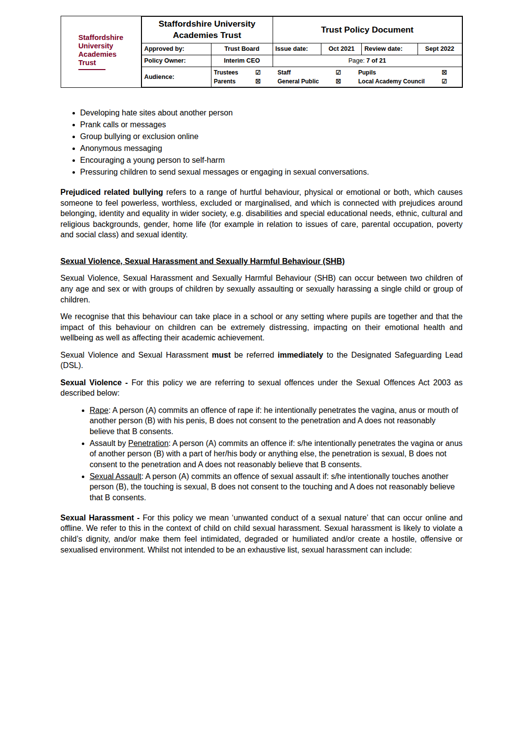Staffordshire
University
Academies
Trust
| Staffordshire University Academies Trust | Trust Policy Document |
| Approved by: | Trust Board | Issue date: | Oct 2021 | Review date: | Sept 2022 |
| Policy Owner: | Interim CEO | Page: 7 of 21 |
| Audience: | Trustees ☑ Staff ☑ Pupils ☒ Parents ☒ General Public ☒ Local Academy Council ☑ |
Developing hate sites about another person
Prank calls or messages
Group bullying or exclusion online
Anonymous messaging
Encouraging a young person to self-harm
Pressuring children to send sexual messages or engaging in sexual conversations.
Prejudiced related bullying refers to a range of hurtful behaviour, physical or emotional or both, which causes someone to feel powerless, worthless, excluded or marginalised, and which is connected with prejudices around belonging, identity and equality in wider society, e.g. disabilities and special educational needs, ethnic, cultural and religious backgrounds, gender, home life (for example in relation to issues of care, parental occupation, poverty and social class) and sexual identity.
Sexual Violence, Sexual Harassment and Sexually Harmful Behaviour (SHB)
Sexual Violence, Sexual Harassment and Sexually Harmful Behaviour (SHB) can occur between two children of any age and sex or with groups of children by sexually assaulting or sexually harassing a single child or group of children.
We recognise that this behaviour can take place in a school or any setting where pupils are together and that the impact of this behaviour on children can be extremely distressing, impacting on their emotional health and wellbeing as well as affecting their academic achievement.
Sexual Violence and Sexual Harassment must be referred immediately to the Designated Safeguarding Lead (DSL).
Sexual Violence - For this policy we are referring to sexual offences under the Sexual Offences Act 2003 as described below:
Rape: A person (A) commits an offence of rape if: he intentionally penetrates the vagina, anus or mouth of another person (B) with his penis, B does not consent to the penetration and A does not reasonably believe that B consents.
Assault by Penetration: A person (A) commits an offence if: s/he intentionally penetrates the vagina or anus of another person (B) with a part of her/his body or anything else, the penetration is sexual, B does not consent to the penetration and A does not reasonably believe that B consents.
Sexual Assault: A person (A) commits an offence of sexual assault if: s/he intentionally touches another person (B), the touching is sexual, B does not consent to the touching and A does not reasonably believe that B consents.
Sexual Harassment - For this policy we mean ‘unwanted conduct of a sexual nature’ that can occur online and offline. We refer to this in the context of child on child sexual harassment. Sexual harassment is likely to violate a child’s dignity, and/or make them feel intimidated, degraded or humiliated and/or create a hostile, offensive or sexualised environment. Whilst not intended to be an exhaustive list, sexual harassment can include: